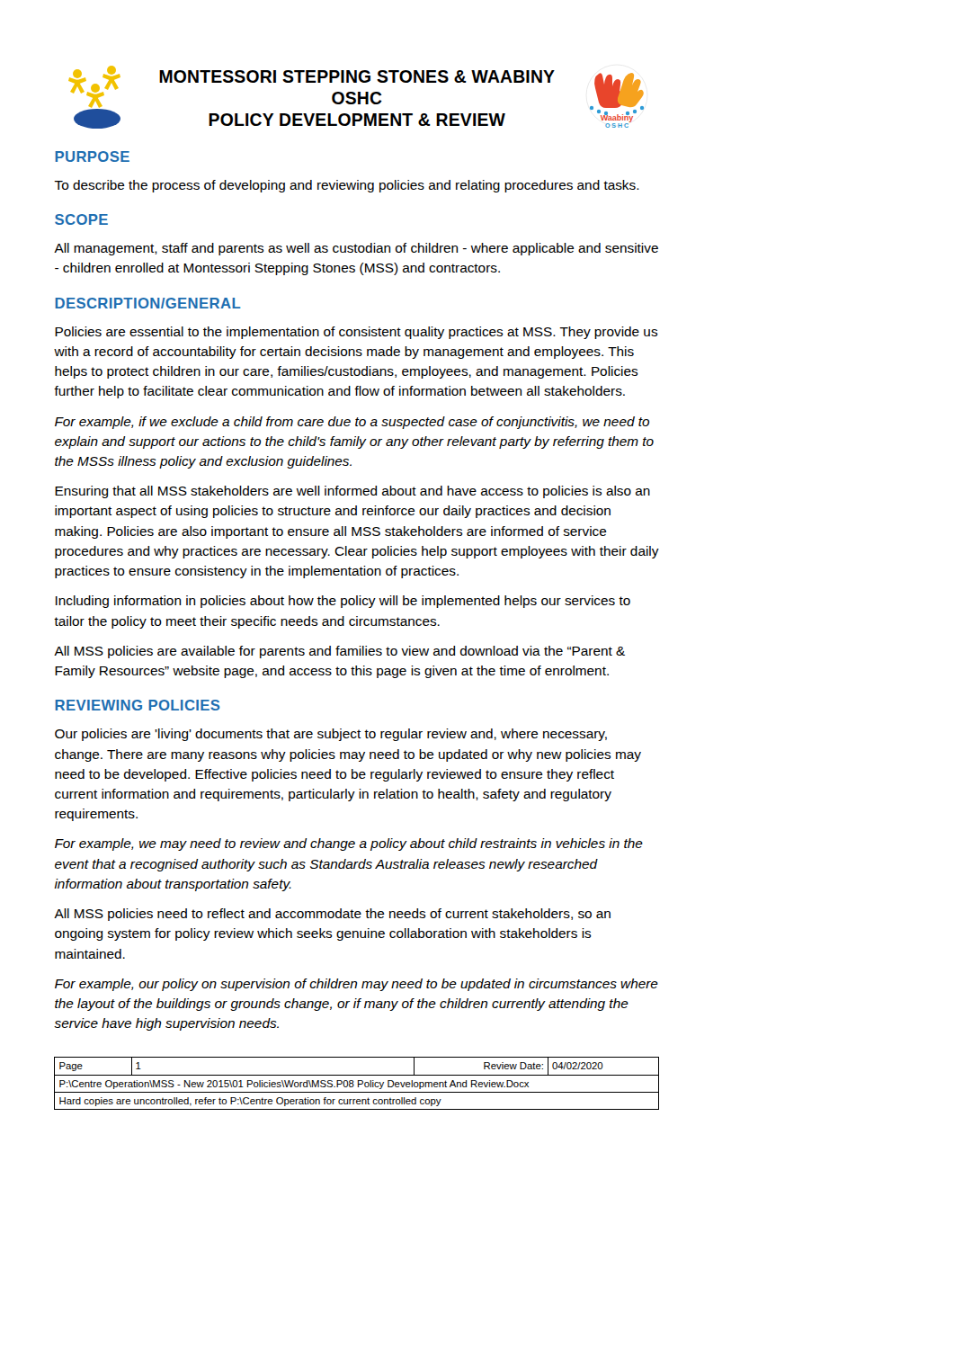MONTESSORI STEPPING STONES & WAABINY OSHC
POLICY DEVELOPMENT & REVIEW
Waabiny O S H C
PURPOSE
To describe the process of developing and reviewing policies and relating procedures and tasks.
SCOPE
All management, staff and parents as well as custodian of children - where applicable and sensitive - children enrolled at Montessori Stepping Stones (MSS) and contractors.
DESCRIPTION/GENERAL
Policies are essential to the implementation of consistent quality practices at MSS. They provide us with a record of accountability for certain decisions made by management and employees. This helps to protect children in our care, families/custodians, employees, and management. Policies further help to facilitate clear communication and flow of information between all stakeholders.
For example, if we exclude a child from care due to a suspected case of conjunctivitis, we need to explain and support our actions to the child's family or any other relevant party by referring them to the MSSs illness policy and exclusion guidelines.
Ensuring that all MSS stakeholders are well informed about and have access to policies is also an important aspect of using policies to structure and reinforce our daily practices and decision making. Policies are also important to ensure all MSS stakeholders are informed of service procedures and why practices are necessary. Clear policies help support employees with their daily practices to ensure consistency in the implementation of practices.
Including information in policies about how the policy will be implemented helps our services to tailor the policy to meet their specific needs and circumstances.
All MSS policies are available for parents and families to view and download via the “Parent & Family Resources” website page, and access to this page is given at the time of enrolment.
REVIEWING POLICIES
Our policies are 'living' documents that are subject to regular review and, where necessary, change. There are many reasons why policies may need to be updated or why new policies may need to be developed. Effective policies need to be regularly reviewed to ensure they reflect current information and requirements, particularly in relation to health, safety and regulatory requirements.
For example, we may need to review and change a policy about child restraints in vehicles in the event that a recognised authority such as Standards Australia releases newly researched information about transportation safety.
All MSS policies need to reflect and accommodate the needs of current stakeholders, so an ongoing system for policy review which seeks genuine collaboration with stakeholders is maintained.
For example, our policy on supervision of children may need to be updated in circumstances where the layout of the buildings or grounds change, or if many of the children currently attending the service have high supervision needs.
| Page | 1 | Review Date: | 04/02/2020 |
| P:\Centre Operation\MSS - New 2015\01 Policies\Word\MSS.P08 Policy Development And Review.Docx |
| Hard copies are uncontrolled, refer to P:\Centre Operation for current controlled copy |